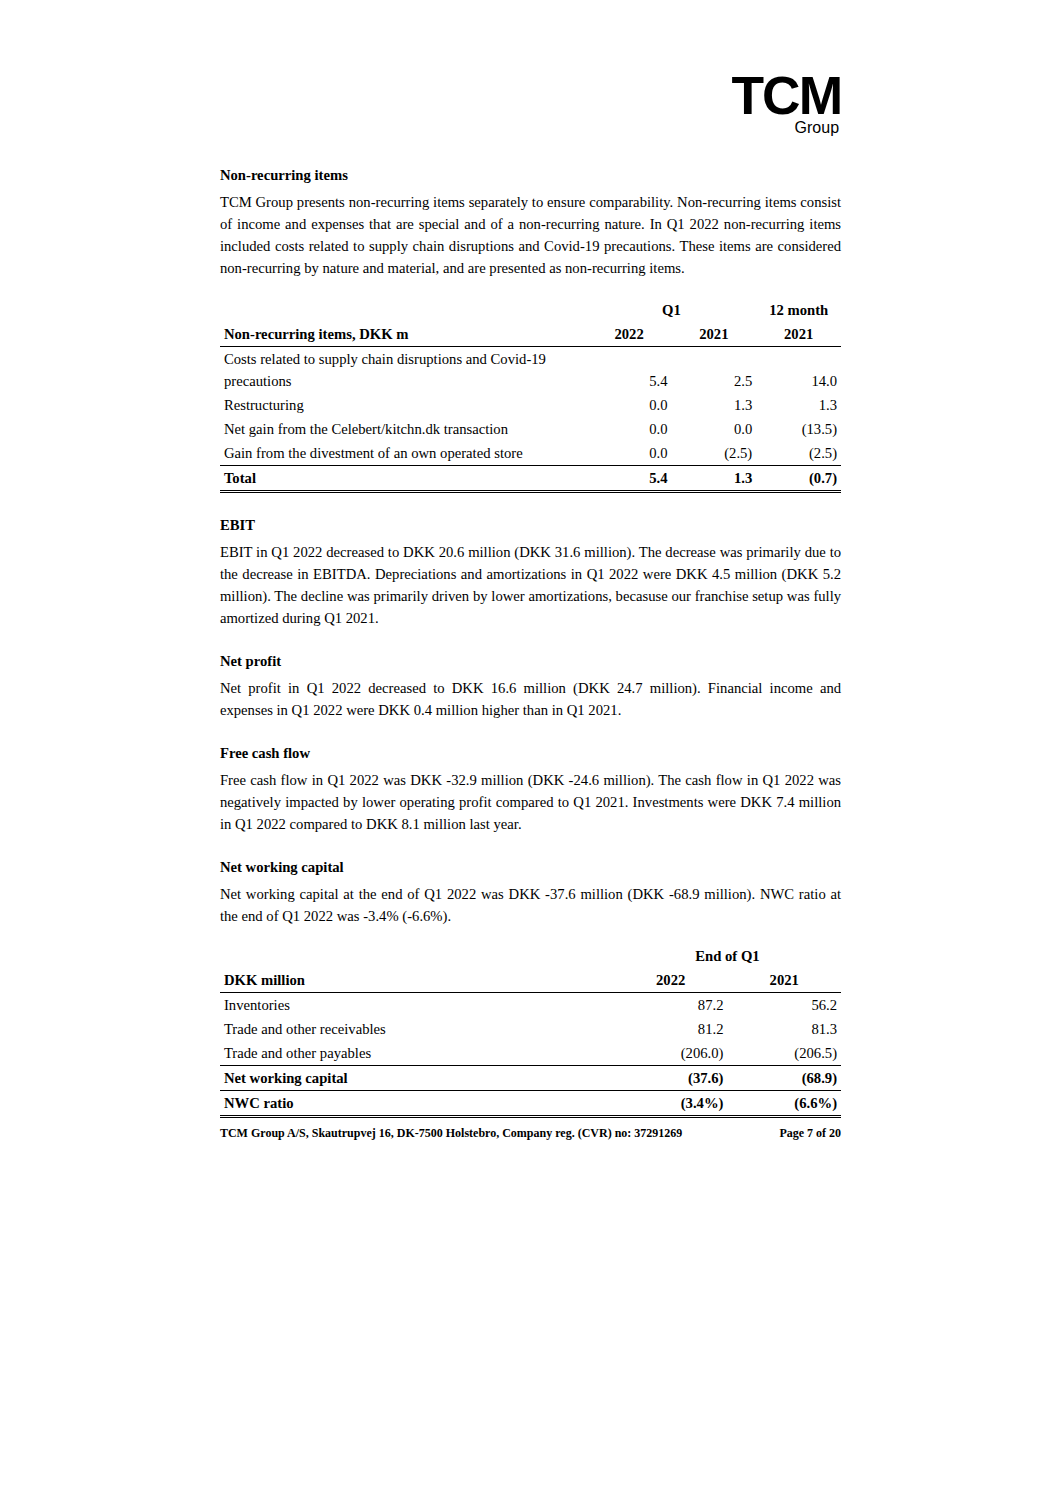TCM Group
Non-recurring items
TCM Group presents non-recurring items separately to ensure comparability. Non-recurring items consist of income and expenses that are special and of a non-recurring nature. In Q1 2022 non-recurring items included costs related to supply chain disruptions and Covid-19 precautions. These items are considered non-recurring by nature and material, and are presented as non-recurring items.
| | Q1 | 12 month |
| Non-recurring items, DKK m | 2022 | 2021 | 2021 |
| Costs related to supply chain disruptions and Covid-19 precautions | 5.4 | 2.5 | 14.0 |
| Restructuring | 0.0 | 1.3 | 1.3 |
| Net gain from the Celebert/kitchn.dk transaction | 0.0 | 0.0 | (13.5) |
| Gain from the divestment of an own operated store | 0.0 | (2.5) | (2.5) |
| Total | 5.4 | 1.3 | (0.7) |
EBIT
EBIT in Q1 2022 decreased to DKK 20.6 million (DKK 31.6 million). The decrease was primarily due to the decrease in EBITDA. Depreciations and amortizations in Q1 2022 were DKK 4.5 million (DKK 5.2 million). The decline was primarily driven by lower amortizations, becasuse our franchise setup was fully amortized during Q1 2021.
Net profit
Net profit in Q1 2022 decreased to DKK 16.6 million (DKK 24.7 million). Financial income and expenses in Q1 2022 were DKK 0.4 million higher than in Q1 2021.
Free cash flow
Free cash flow in Q1 2022 was DKK -32.9 million (DKK -24.6 million). The cash flow in Q1 2022 was negatively impacted by lower operating profit compared to Q1 2021. Investments were DKK 7.4 million in Q1 2022 compared to DKK 8.1 million last year.
Net working capital
Net working capital at the end of Q1 2022 was DKK -37.6 million (DKK -68.9 million). NWC ratio at the end of Q1 2022 was -3.4% (-6.6%).
| | End of Q1 |
| DKK million | 2022 | 2021 |
| Inventories | 87.2 | 56.2 |
| Trade and other receivables | 81.2 | 81.3 |
| Trade and other payables | (206.0) | (206.5) |
| Net working capital | (37.6) | (68.9) |
| NWC ratio | (3.4%) | (6.6%) |
TCM Group A/S, Skautrupvej 16, DK-7500 Holstebro, Company reg. (CVR) no: 37291269 Page 7 of 20